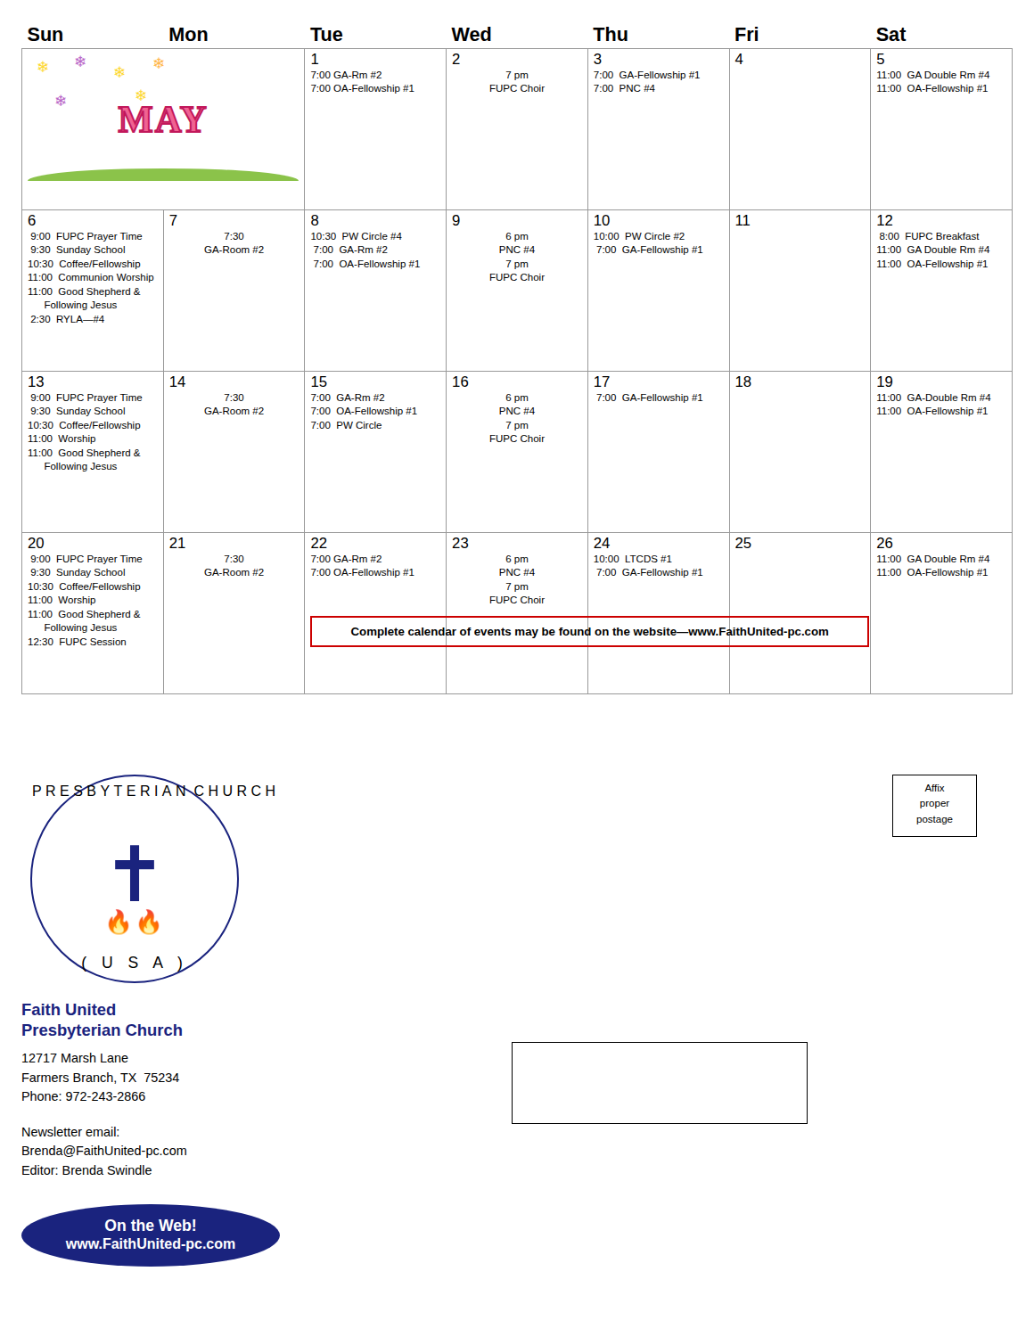| Sun | Mon | Tue | Wed | Thu | Fri | Sat |
| --- | --- | --- | --- | --- | --- | --- |
| ❄ ❄ ❄ ❄ ❄ ❄ MAY | 1 7:00 GA-Rm #2 7:00 OA-Fellowship #1 | 2 7 pm FUPC Choir | 3 7:00 GA-Fellowship #1 7:00 PNC #4 | 4 | 5 11:00 GA Double Rm #4 11:00 OA-Fellowship #1 |
| 6 9:00 FUPC Prayer Time 9:30 Sunday School 10:30 Coffee/Fellowship 11:00 Communion Worship 11:00 Good Shepherd & Following Jesus 2:30 RYLA—#4 | 7 7:30 GA-Room #2 | 8 10:30 PW Circle #4 7:00 GA-Rm #2 7:00 OA-Fellowship #1 | 9 6 pm PNC #4 7 pm FUPC Choir | 10 10:00 PW Circle #2 7:00 GA-Fellowship #1 | 11 | 12 8:00 FUPC Breakfast 11:00 GA Double Rm #4 11:00 OA-Fellowship #1 |
| 13 9:00 FUPC Prayer Time 9:30 Sunday School 10:30 Coffee/Fellowship 11:00 Worship 11:00 Good Shepherd & Following Jesus | 14 7:30 GA-Room #2 | 15 7:00 GA-Rm #2 7:00 OA-Fellowship #1 7:00 PW Circle | 16 6 pm PNC #4 7 pm FUPC Choir | 17 7:00 GA-Fellowship #1 | 18 | 19 11:00 GA-Double Rm #4 11:00 OA-Fellowship #1 |
| 20 9:00 FUPC Prayer Time 9:30 Sunday School 10:30 Coffee/Fellowship 11:00 Worship 11:00 Good Shepherd & Following Jesus 12:30 FUPC Session | 21 7:30 GA-Room #2 | 22 7:00 GA-Rm #2 7:00 OA-Fellowship #1 Complete calendar of events may be found on the website—www.FaithUnited-pc.com | 23 6 pm PNC #4 7 pm FUPC Choir | 24 10:00 LTCDS #1 7:00 GA-Fellowship #1 | 25 | 26 11:00 GA Double Rm #4 11:00 OA-Fellowship #1 |
Affix
proper
postage
P R E S B Y T E R I A N C H U R C H
✝
🔥🔥
( U S A )
Faith United
Presbyterian Church
12717 Marsh Lane
Farmers Branch, TX 75234
Phone: 972-243-2866
Newsletter email:
Brenda@FaithUnited-pc.com
Editor: Brenda Swindle
On the Web! www.FaithUnited-pc.com